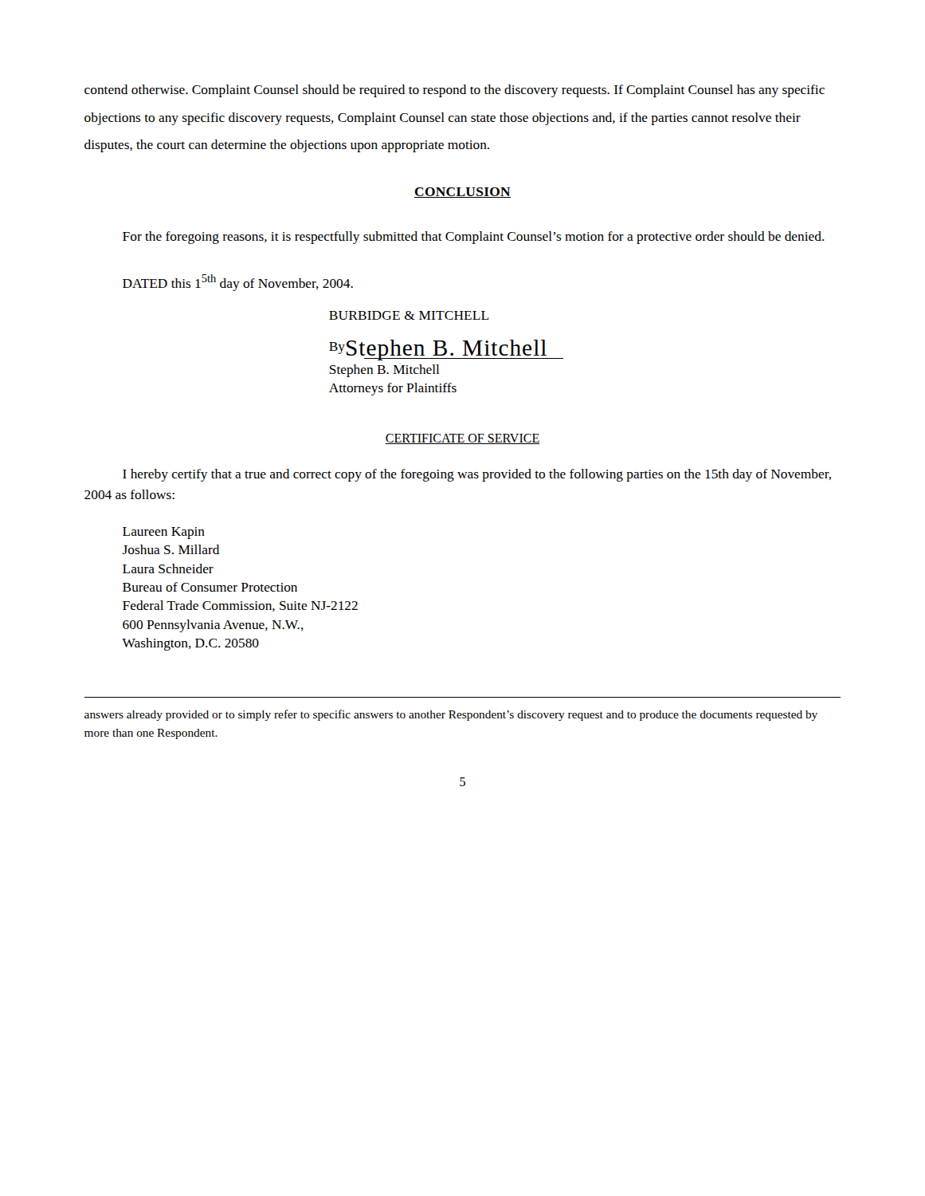contend otherwise. Complaint Counsel should be required to respond to the discovery requests. If Complaint Counsel has any specific objections to any specific discovery requests, Complaint Counsel can state those objections and, if the parties cannot resolve their disputes, the court can determine the objections upon appropriate motion.
CONCLUSION
For the foregoing reasons, it is respectfully submitted that Complaint Counsel’s motion for a protective order should be denied.
DATED this 15th day of November, 2004.
BURBIDGE & MITCHELL
ByStephen B. Mitchell
Stephen B. Mitchell
Attorneys for Plaintiffs
CERTIFICATE OF SERVICE
I hereby certify that a true and correct copy of the foregoing was provided to the following parties on the 15th day of November, 2004 as follows:
Laureen Kapin
Joshua S. Millard
Laura Schneider
Bureau of Consumer Protection
Federal Trade Commission, Suite NJ-2122
600 Pennsylvania Avenue, N.W.,
Washington, D.C. 20580
answers already provided or to simply refer to specific answers to another Respondent’s discovery request and to produce the documents requested by more than one Respondent.
5